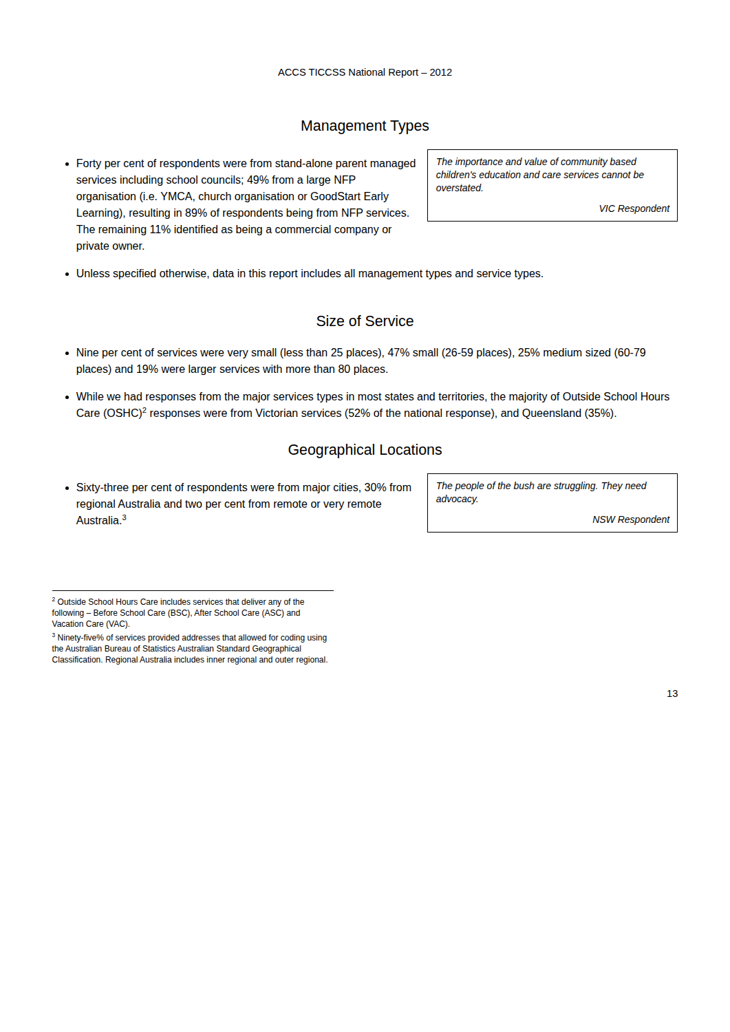ACCS TICCSS National Report – 2012
Management Types
The importance and value of community based children's education and care services cannot be overstated. VIC Respondent
Forty per cent of respondents were from stand-alone parent managed services including school councils; 49% from a large NFP organisation (i.e. YMCA, church organisation or GoodStart Early Learning), resulting in 89% of respondents being from NFP services. The remaining 11% identified as being a commercial company or private owner.
Unless specified otherwise, data in this report includes all management types and service types.
Size of Service
Nine per cent of services were very small (less than 25 places), 47% small (26-59 places), 25% medium sized (60-79 places) and 19% were larger services with more than 80 places.
While we had responses from the major services types in most states and territories, the majority of Outside School Hours Care (OSHC)2 responses were from Victorian services (52% of the national response), and Queensland (35%).
Geographical Locations
The people of the bush are struggling. They need advocacy. NSW Respondent
Sixty-three per cent of respondents were from major cities, 30% from regional Australia and two per cent from remote or very remote Australia.3
2 Outside School Hours Care includes services that deliver any of the following – Before School Care (BSC), After School Care (ASC) and Vacation Care (VAC).
3 Ninety-five% of services provided addresses that allowed for coding using the Australian Bureau of Statistics Australian Standard Geographical Classification. Regional Australia includes inner regional and outer regional.
13